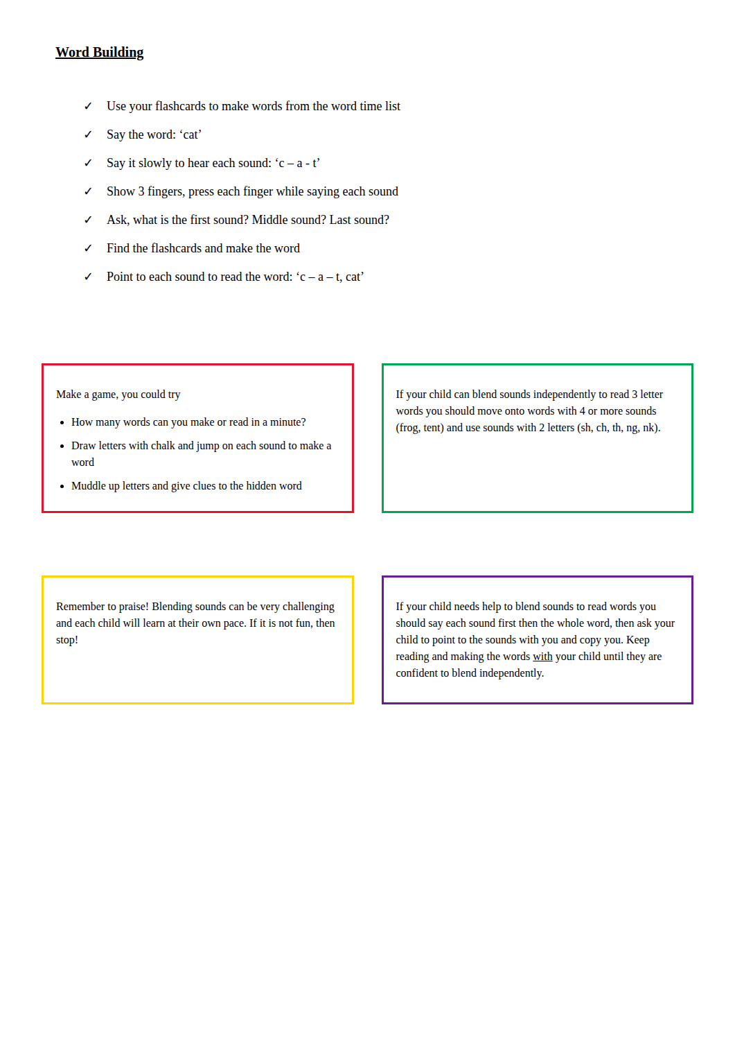Word Building
Use your flashcards to make words from the word time list
Say the word: ‘cat’
Say it slowly to hear each sound: ‘c – a - t’
Show 3 fingers, press each finger while saying each sound
Ask, what is the first sound? Middle sound? Last sound?
Find the flashcards and make the word
Point to each sound to read the word: ‘c – a – t, cat’
Make a game, you could try
How many words can you make or read in a minute?
Draw letters with chalk and jump on each sound to make a word
Muddle up letters and give clues to the hidden word
If your child can blend sounds independently to read 3 letter words you should move onto words with 4 or more sounds (frog, tent) and use sounds with 2 letters (sh, ch, th, ng, nk).
Remember to praise! Blending sounds can be very challenging and each child will learn at their own pace. If it is not fun, then stop!
If your child needs help to blend sounds to read words you should say each sound first then the whole word, then ask your child to point to the sounds with you and copy you. Keep reading and making the words with your child until they are confident to blend independently.